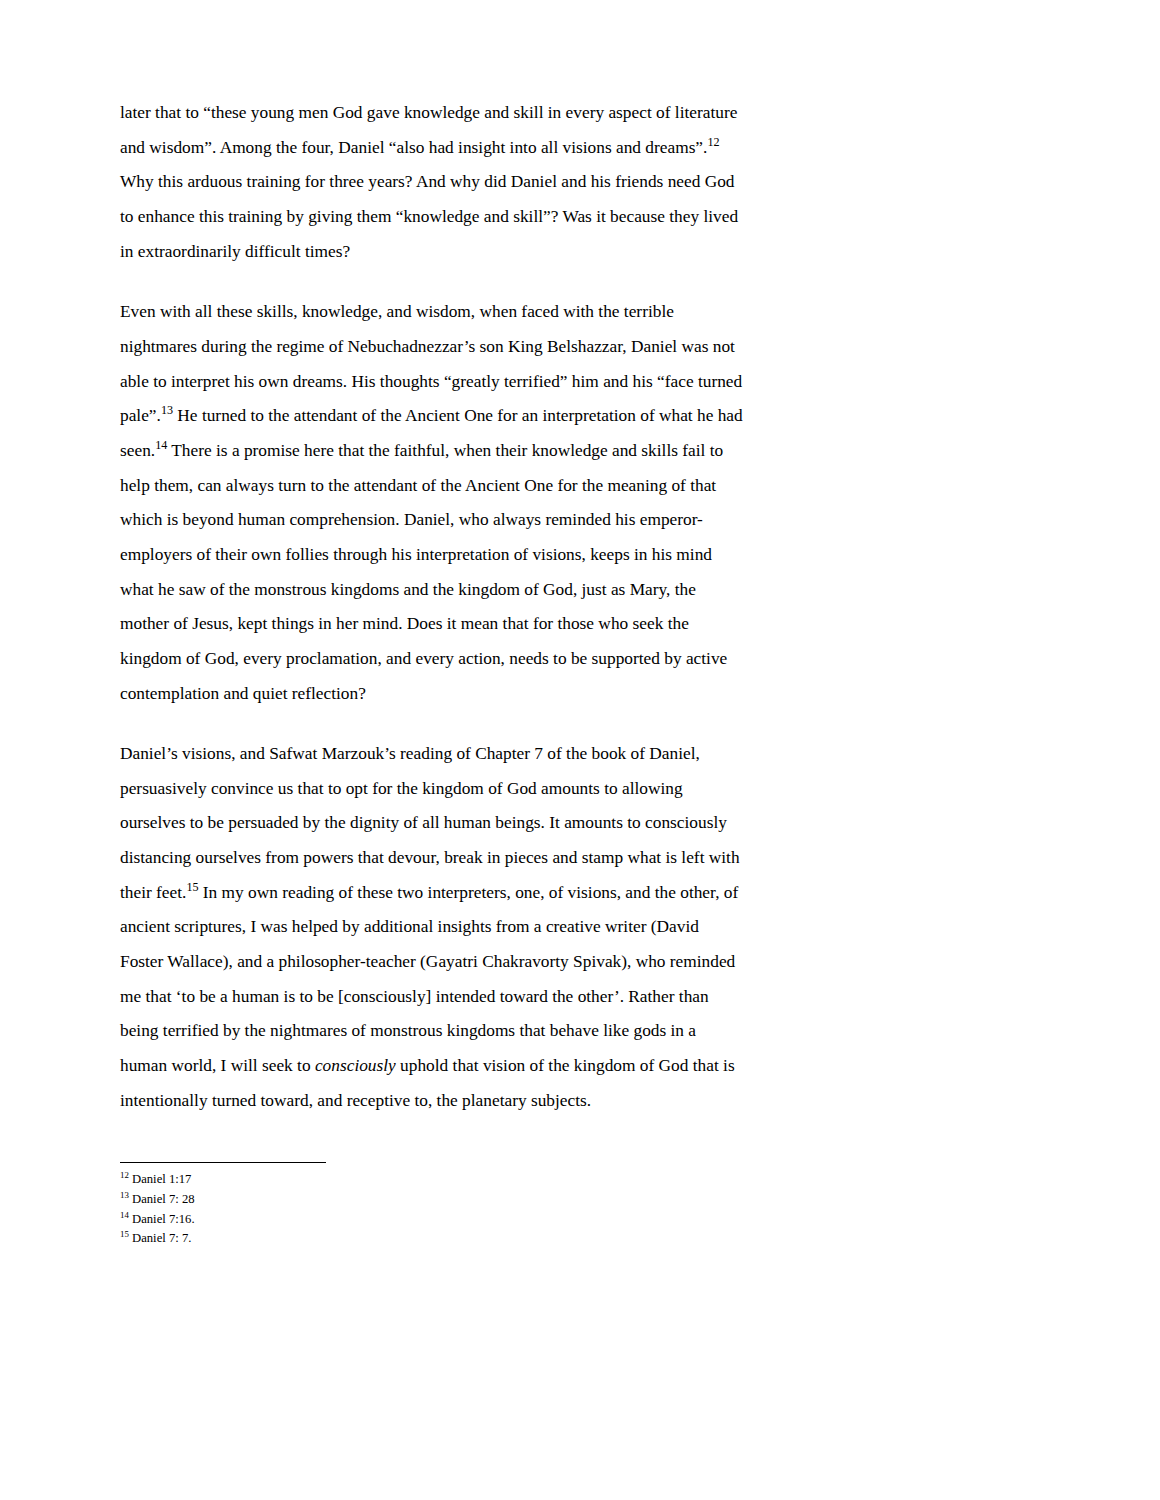later that to “these young men God gave knowledge and skill in every aspect of literature and wisdom”. Among the four, Daniel “also had insight into all visions and dreams”.12 Why this arduous training for three years? And why did Daniel and his friends need God to enhance this training by giving them “knowledge and skill”? Was it because they lived in extraordinarily difficult times?
Even with all these skills, knowledge, and wisdom, when faced with the terrible nightmares during the regime of Nebuchadnezzar’s son King Belshazzar, Daniel was not able to interpret his own dreams. His thoughts “greatly terrified” him and his “face turned pale”.13 He turned to the attendant of the Ancient One for an interpretation of what he had seen.14 There is a promise here that the faithful, when their knowledge and skills fail to help them, can always turn to the attendant of the Ancient One for the meaning of that which is beyond human comprehension. Daniel, who always reminded his emperor-employers of their own follies through his interpretation of visions, keeps in his mind what he saw of the monstrous kingdoms and the kingdom of God, just as Mary, the mother of Jesus, kept things in her mind. Does it mean that for those who seek the kingdom of God, every proclamation, and every action, needs to be supported by active contemplation and quiet reflection?
Daniel’s visions, and Safwat Marzouk’s reading of Chapter 7 of the book of Daniel, persuasively convince us that to opt for the kingdom of God amounts to allowing ourselves to be persuaded by the dignity of all human beings. It amounts to consciously distancing ourselves from powers that devour, break in pieces and stamp what is left with their feet.15 In my own reading of these two interpreters, one, of visions, and the other, of ancient scriptures, I was helped by additional insights from a creative writer (David Foster Wallace), and a philosopher-teacher (Gayatri Chakravorty Spivak), who reminded me that ‘to be a human is to be [consciously] intended toward the other’. Rather than being terrified by the nightmares of monstrous kingdoms that behave like gods in a human world, I will seek to consciously uphold that vision of the kingdom of God that is intentionally turned toward, and receptive to, the planetary subjects.
12 Daniel 1:17
13 Daniel 7: 28
14 Daniel 7:16.
15 Daniel 7: 7.